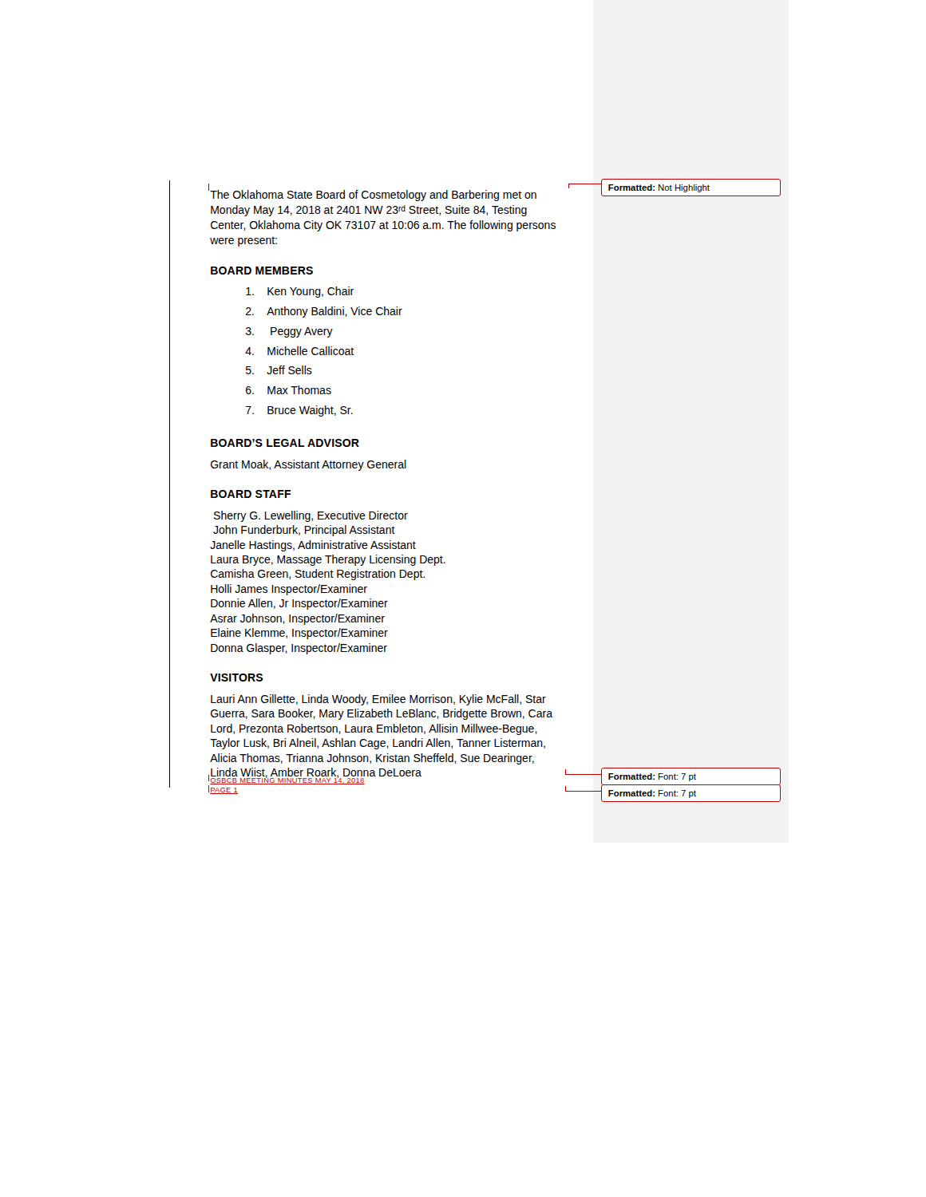Formatted: Not Highlight
The Oklahoma State Board of Cosmetology and Barbering met on Monday May 14, 2018 at 2401 NW 23rd Street, Suite 84, Testing Center, Oklahoma City OK 73107 at 10:06 a.m. The following persons were present:
BOARD MEMBERS
Ken Young, Chair
Anthony Baldini, Vice Chair
Peggy Avery
Michelle Callicoat
Jeff Sells
Max Thomas
Bruce Waight, Sr.
BOARD’S LEGAL ADVISOR
Grant Moak, Assistant Attorney General
BOARD STAFF
Sherry G. Lewelling, Executive Director
John Funderburk, Principal Assistant
Janelle Hastings, Administrative Assistant
Laura Bryce, Massage Therapy Licensing Dept.
Camisha Green, Student Registration Dept.
Holli James Inspector/Examiner
Donnie Allen, Jr Inspector/Examiner
Asrar Johnson, Inspector/Examiner
Elaine Klemme, Inspector/Examiner
Donna Glasper, Inspector/Examiner
VISITORS
Lauri Ann Gillette, Linda Woody, Emilee Morrison, Kylie McFall, Star Guerra, Sara Booker, Mary Elizabeth LeBlanc, Bridgette Brown, Cara Lord, Prezonta Robertson, Laura Embleton, Allisin Millwee-Begue, Taylor Lusk, Bri Alneil, Ashlan Cage, Landri Allen, Tanner Listerman, Alicia Thomas, Trianna Johnson, Kristan Sheffeld, Sue Dearinger, Linda Wiist, Amber Roark, Donna DeLoera
OSBCB MEETING MINUTES MAY 14, 2018
PAGE 1
Formatted: Font: 7 pt
Formatted: Font: 7 pt